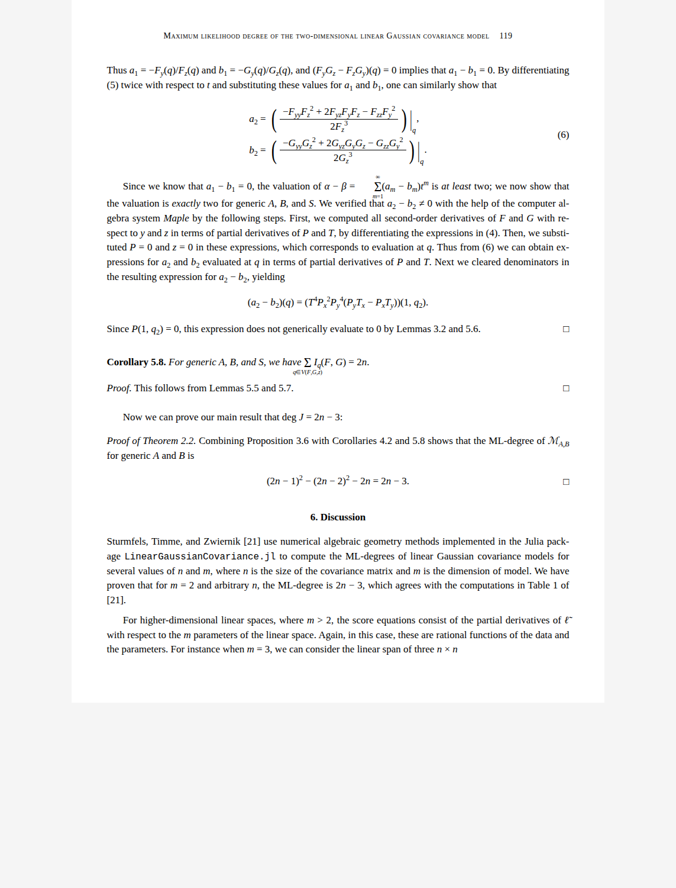Maximum likelihood degree of the two-dimensional linear Gaussian covariance model119
Thus a1 = −Fy(q)/Fz(q) and b1 = −Gy(q)/Gz(q), and (FyGz − FzGy)(q) = 0 implies that a1 − b1 = 0. By differentiating (5) twice with respect to t and substituting these values for a1 and b1, one can similarly show that
| a 2 = | ( − F yy F z 2 + 2 F yz F y F z − F zz F y 2 2 F z 3 ) / q , |
| b 2 = | ( − G yy G z 2 + 2 G yz G y G z − G zz G y 2 2 G z 3 ) / q . |
(6)
Since we know that a1 − b1 = 0, the valuation of α − β = Σ∞m=1(am − bm)tm is at least two; we now show that the valuation is exactly two for generic A, B, and S. We verified that a2 − b2 ≠ 0 with the help of the computer algebra system Maple by the following steps. First, we computed all second-order derivatives of F and G with respect to y and z in terms of partial derivatives of P and T, by differentiating the expressions in (4). Then, we substituted P = 0 and z = 0 in these expressions, which corresponds to evaluation at q. Thus from (6) we can obtain expressions for a2 and b2 evaluated at q in terms of partial derivatives of P and T. Next we cleared denominators in the resulting expression for a2 − b2, yielding
(a2 − b2)(q) = (T4Px2Py4(PyTx − PxTy))(1, q2).
Since P(1, q2) = 0, this expression does not generically evaluate to 0 by Lemmas 3.2 and 5.6.□
Corollary 5.8. For generic A, B, and S, we have Σq∈V(F,G,z) Iq(F, G) = 2n.
Proof. This follows from Lemmas 5.5 and 5.7.□
Now we can prove our main result that deg J = 2n − 3:
Proof of Theorem 2.2. Combining Proposition 3.6 with Corollaries 4.2 and 5.8 shows that the ML-degree of ℳA,B for generic A and B is
(2n − 1)2 − (2n − 2)2 − 2n = 2n − 3. □
6. Discussion
Sturmfels, Timme, and Zwiernik [21] use numerical algebraic geometry methods implemented in the Julia package LinearGaussianCovariance.jl to compute the ML-degrees of linear Gaussian covariance models for several values of n and m, where n is the size of the covariance matrix and m is the dimension of model. We have proven that for m = 2 and arbitrary n, the ML-degree is 2n − 3, which agrees with the computations in Table 1 of [21].
For higher-dimensional linear spaces, where m > 2, the score equations consist of the partial derivatives of ℓ̃ with respect to the m parameters of the linear space. Again, in this case, these are rational functions of the data and the parameters. For instance when m = 3, we can consider the linear span of three n × n